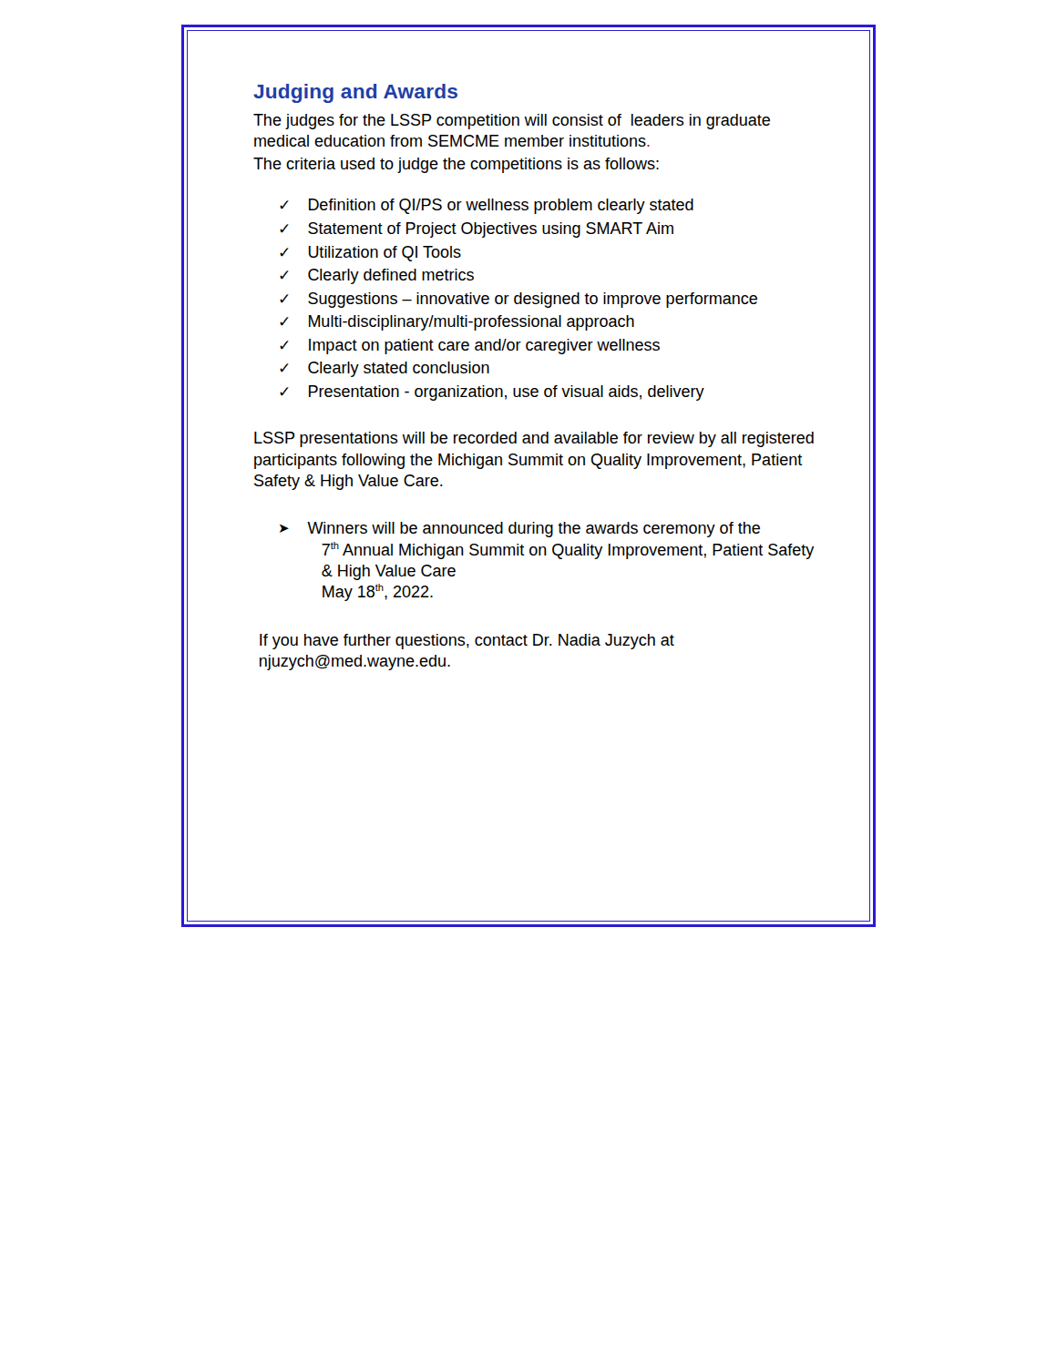Judging and Awards
The judges for the LSSP competition will consist of leaders in graduate medical education from SEMCME member institutions.
The criteria used to judge the competitions is as follows:
Definition of QI/PS or wellness problem clearly stated
Statement of Project Objectives using SMART Aim
Utilization of QI Tools
Clearly defined metrics
Suggestions – innovative or designed to improve performance
Multi-disciplinary/multi-professional approach
Impact on patient care and/or caregiver wellness
Clearly stated conclusion
Presentation - organization, use of visual aids, delivery
LSSP presentations will be recorded and available for review by all registered participants following the Michigan Summit on Quality Improvement, Patient Safety & High Value Care.
Winners will be announced during the awards ceremony of the 7th Annual Michigan Summit on Quality Improvement, Patient Safety & High Value Care May 18th, 2022.
If you have further questions, contact Dr. Nadia Juzych at njuzych@med.wayne.edu.